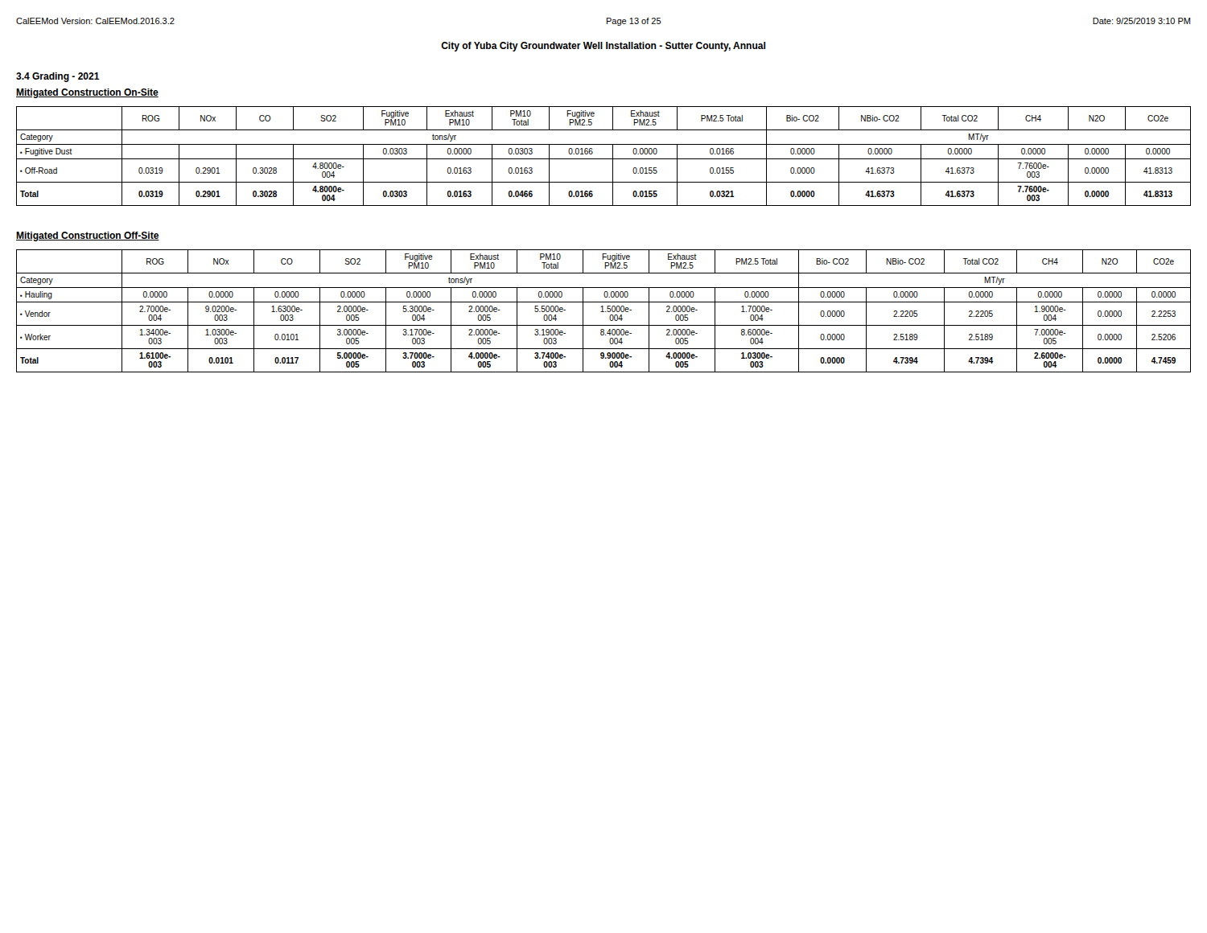CalEEMod Version: CalEEMod.2016.3.2
Page 13 of 25
Date: 9/25/2019 3:10 PM
City of Yuba City Groundwater Well Installation - Sutter County, Annual
3.4 Grading - 2021
Mitigated Construction On-Site
| | ROG | NOx | CO | SO2 | Fugitive PM10 | Exhaust PM10 | PM10 Total | Fugitive PM2.5 | Exhaust PM2.5 | PM2.5 Total | Bio- CO2 | NBio- CO2 | Total CO2 | CH4 | N2O | CO2e |
| --- | --- | --- | --- | --- | --- | --- | --- | --- | --- | --- | --- | --- | --- | --- | --- | --- |
| Category | tons/yr | MT/yr |
| Fugitive Dust | | | | | 0.0303 | 0.0000 | 0.0303 | 0.0166 | 0.0000 | 0.0166 | 0.0000 | 0.0000 | 0.0000 | 0.0000 | 0.0000 | 0.0000 |
| Off-Road | 0.0319 | 0.2901 | 0.3028 | 4.8000e- 004 | | 0.0163 | 0.0163 | | 0.0155 | 0.0155 | 0.0000 | 41.6373 | 41.6373 | 7.7600e- 003 | 0.0000 | 41.8313 |
| Total | 0.0319 | 0.2901 | 0.3028 | 4.8000e- 004 | 0.0303 | 0.0163 | 0.0466 | 0.0166 | 0.0155 | 0.0321 | 0.0000 | 41.6373 | 41.6373 | 7.7600e- 003 | 0.0000 | 41.8313 |
Mitigated Construction Off-Site
| | ROG | NOx | CO | SO2 | Fugitive PM10 | Exhaust PM10 | PM10 Total | Fugitive PM2.5 | Exhaust PM2.5 | PM2.5 Total | Bio- CO2 | NBio- CO2 | Total CO2 | CH4 | N2O | CO2e |
| --- | --- | --- | --- | --- | --- | --- | --- | --- | --- | --- | --- | --- | --- | --- | --- | --- |
| Category | tons/yr | MT/yr |
| Hauling | 0.0000 | 0.0000 | 0.0000 | 0.0000 | 0.0000 | 0.0000 | 0.0000 | 0.0000 | 0.0000 | 0.0000 | 0.0000 | 0.0000 | 0.0000 | 0.0000 | 0.0000 | 0.0000 |
| Vendor | 2.7000e- 004 | 9.0200e- 003 | 1.6300e- 003 | 2.0000e- 005 | 5.3000e- 004 | 2.0000e- 005 | 5.5000e- 004 | 1.5000e- 004 | 2.0000e- 005 | 1.7000e- 004 | 0.0000 | 2.2205 | 2.2205 | 1.9000e- 004 | 0.0000 | 2.2253 |
| Worker | 1.3400e- 003 | 1.0300e- 003 | 0.0101 | 3.0000e- 005 | 3.1700e- 003 | 2.0000e- 005 | 3.1900e- 003 | 8.4000e- 004 | 2.0000e- 005 | 8.6000e- 004 | 0.0000 | 2.5189 | 2.5189 | 7.0000e- 005 | 0.0000 | 2.5206 |
| Total | 1.6100e- 003 | 0.0101 | 0.0117 | 5.0000e- 005 | 3.7000e- 003 | 4.0000e- 005 | 3.7400e- 003 | 9.9000e- 004 | 4.0000e- 005 | 1.0300e- 003 | 0.0000 | 4.7394 | 4.7394 | 2.6000e- 004 | 0.0000 | 4.7459 |